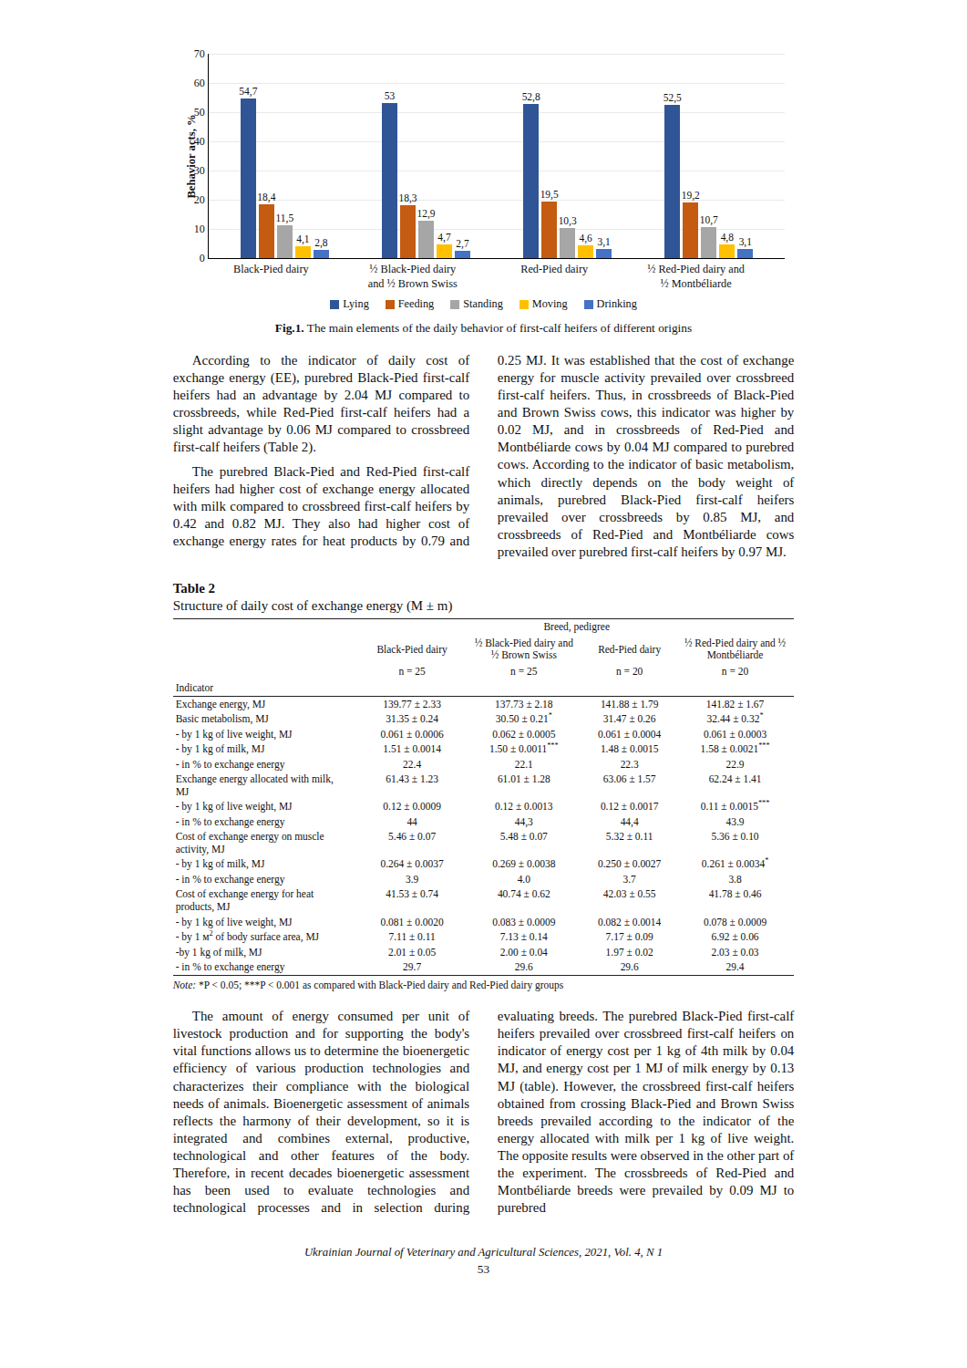Behavior acts, %
70 60 50 40 30 20 10 0
54,7
18,4
11,5
4,1
2,8
53
18,3
12,9
4,7
2,7
52,8
19,5
10,3
4,6
3,1
52,5
19,2
10,7
4,8
3,1
Black-Pied dairy
½ Black-Pied dairy
and ½ Brown Swiss
Red-Pied dairy
½ Red-Pied dairy and
½ Montbéliarde
Lying Feeding Standing Moving Drinking
Fig.1. The main elements of the daily behavior of first-calf heifers of different origins
According to the indicator of daily cost of exchange energy (EE), purebred Black-Pied first-calf heifers had an advantage by 2.04 MJ compared to crossbreeds, while Red-Pied first-calf heifers had a slight advantage by 0.06 MJ compared to crossbreed first-calf heifers (Table 2).
The purebred Black-Pied and Red-Pied first-calf heifers had higher cost of exchange energy allocated with milk compared to crossbreed first-calf heifers by 0.42 and 0.82 MJ. They also had higher cost of exchange energy rates for heat products by 0.79 and 0.25 MJ. It was established that the cost of exchange energy for muscle activity prevailed over crossbreed first-calf heifers. Thus, in crossbreeds of Black-Pied and Brown Swiss cows, this indicator was higher by 0.02 MJ, and in crossbreeds of Red-Pied and Montbéliarde cows by 0.04 MJ compared to purebred cows. According to the indicator of basic metabolism, which directly depends on the body weight of animals, purebred Black-Pied first-calf heifers prevailed over crossbreeds by 0.85 MJ, and crossbreeds of Red-Pied and Montbéliarde cows prevailed over purebred first-calf heifers by 0.97 MJ.
Table 2
Structure of daily cost of exchange energy (M ± m)
| | Breed, pedigree |
| --- | --- |
| | Black-Pied dairy | ½ Black-Pied dairy and ½ Brown Swiss | Red-Pied dairy | ½ Red-Pied dairy and ½ Montbéliarde |
| n = 25 | n = 25 | n = 20 | n = 20 |
| Indicator | |
| Exchange energy, MJ | 139.77 ± 2.33 | 137.73 ± 2.18 | 141.88 ± 1.79 | 141.82 ± 1.67 |
| Basic metabolism, MJ | 31.35 ± 0.24 | 30.50 ± 0.21 * | 31.47 ± 0.26 | 32.44 ± 0.32 * |
| - by 1 kg of live weight, MJ | 0.061 ± 0.0006 | 0.062 ± 0.0005 | 0.061 ± 0.0004 | 0.061 ± 0.0003 |
| - by 1 kg of milk, MJ | 1.51 ± 0.0014 | 1.50 ± 0.0011 *** | 1.48 ± 0.0015 | 1.58 ± 0.0021 *** |
| - in % to exchange energy | 22.4 | 22.1 | 22.3 | 22.9 |
| Exchange energy allocated with milk, MJ | 61.43 ± 1.23 | 61.01 ± 1.28 | 63.06 ± 1.57 | 62.24 ± 1.41 |
| - by 1 kg of live weight, MJ | 0.12 ± 0.0009 | 0.12 ± 0.0013 | 0.12 ± 0.0017 | 0.11 ± 0.0015 *** |
| - in % to exchange energy | 44 | 44,3 | 44,4 | 43.9 |
| Cost of exchange energy on muscle activity, MJ | 5.46 ± 0.07 | 5.48 ± 0.07 | 5.32 ± 0.11 | 5.36 ± 0.10 |
| - by 1 kg of milk, MJ | 0.264 ± 0.0037 | 0.269 ± 0.0038 | 0.250 ± 0.0027 | 0.261 ± 0.0034 * |
| - in % to exchange energy | 3.9 | 4.0 | 3.7 | 3.8 |
| Cost of exchange energy for heat products, MJ | 41.53 ± 0.74 | 40.74 ± 0.62 | 42.03 ± 0.55 | 41.78 ± 0.46 |
| - by 1 kg of live weight, MJ | 0.081 ± 0.0020 | 0.083 ± 0.0009 | 0.082 ± 0.0014 | 0.078 ± 0.0009 |
| - by 1 м 2 of body surface area, MJ | 7.11 ± 0.11 | 7.13 ± 0.14 | 7.17 ± 0.09 | 6.92 ± 0.06 |
| -by 1 kg of milk, MJ | 2.01 ± 0.05 | 2.00 ± 0.04 | 1.97 ± 0.02 | 2.03 ± 0.03 |
| - in % to exchange energy | 29.7 | 29.6 | 29.6 | 29.4 |
Note: *P < 0.05; ***P < 0.001 as compared with Black-Pied dairy and Red-Pied dairy groups
The amount of energy consumed per unit of livestock production and for supporting the body's vital functions allows us to determine the bioenergetic efficiency of various production technologies and characterizes their compliance with the biological needs of animals. Bioenergetic assessment of animals reflects the harmony of their development, so it is integrated and combines external, productive, technological and other features of the body. Therefore, in recent decades bioenergetic assessment has been used to evaluate technologies and technological processes and in selection during evaluating breeds. The purebred Black-Pied first-calf heifers prevailed over crossbreed first-calf heifers on indicator of energy cost per 1 kg of 4th milk by 0.04 MJ, and energy cost per 1 MJ of milk energy by 0.13 MJ (table). However, the crossbreed first-calf heifers obtained from crossing Black-Pied and Brown Swiss breeds prevailed according to the indicator of the energy allocated with milk per 1 kg of live weight. The opposite results were observed in the other part of the experiment. The crossbreeds of Red-Pied and Montbéliarde breeds were prevailed by 0.09 MJ to purebred
Ukrainian Journal of Veterinary and Agricultural Sciences, 2021, Vol. 4, N 1
53